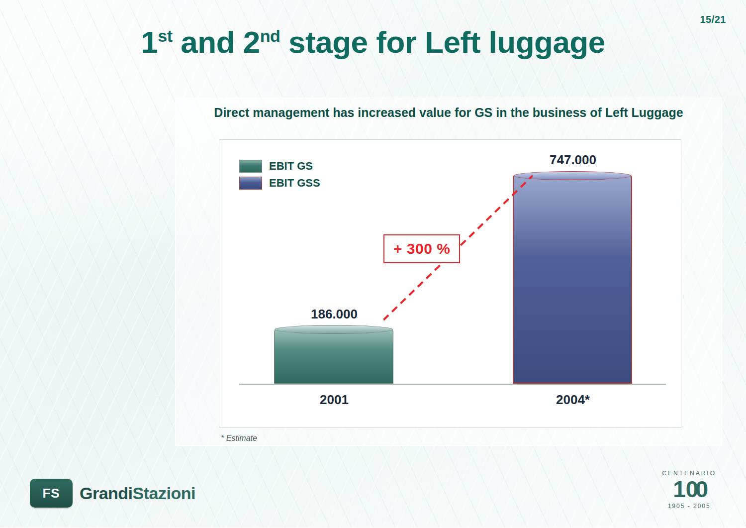15/21
1st and 2nd stage for Left luggage
Direct management has increased value for GS in the business of Left Luggage
EBIT GS
EBIT GSS
186.000
747.000
+ 300 %
2001
2004*
* Estimate
GrandiStazioni
CENTENARIO
100
1905 - 2005